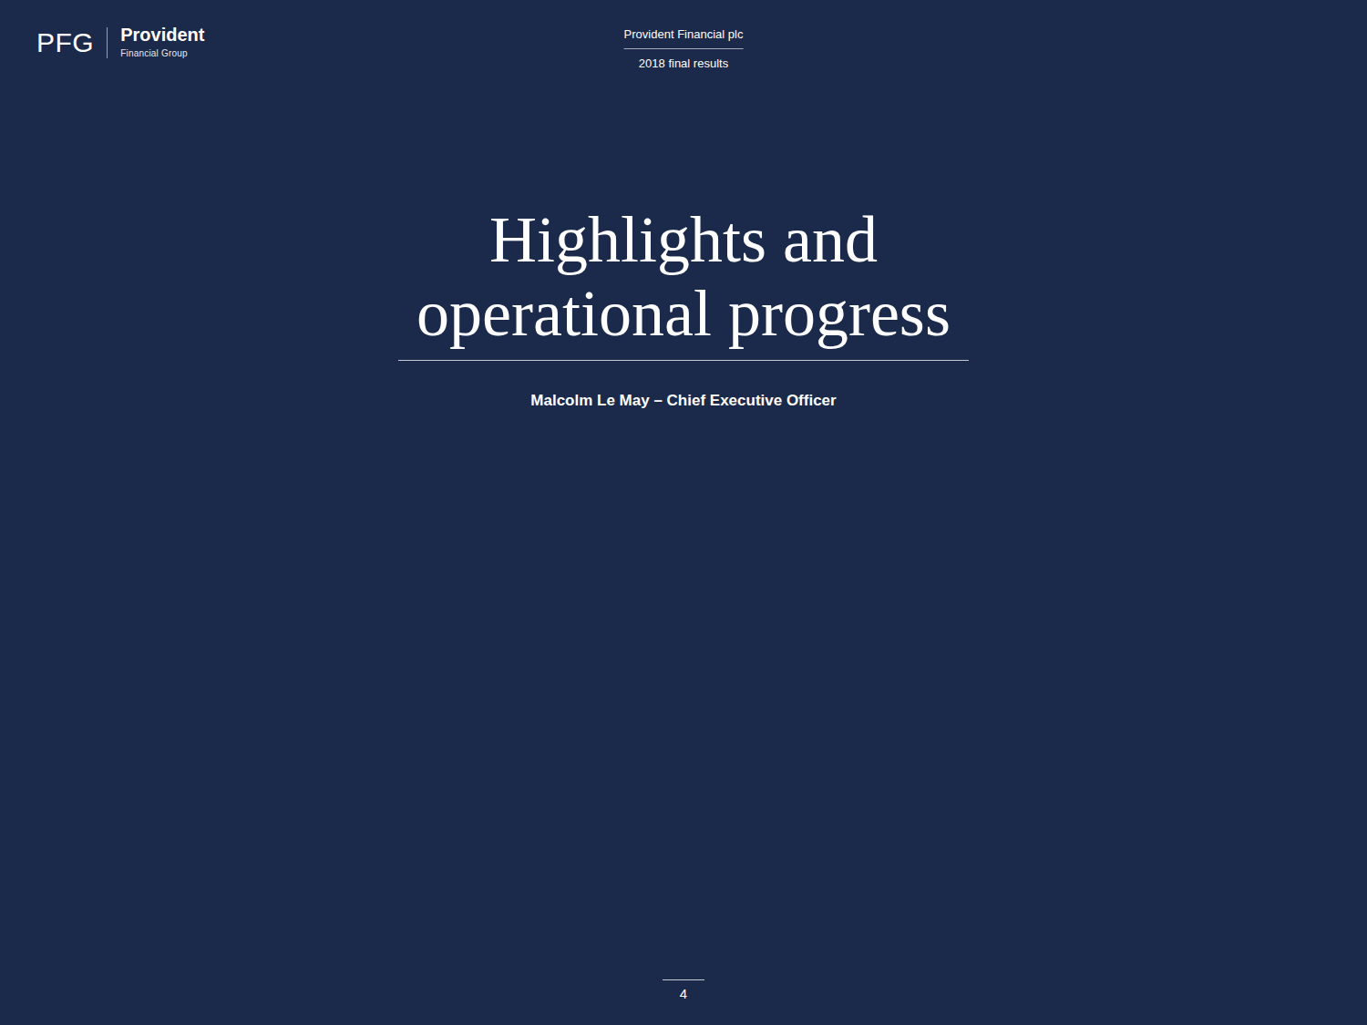PFG Provident
Financial Group
Provident Financial plc 2018 final results
Highlights and
operational progress
Malcolm Le May – Chief Executive Officer
4